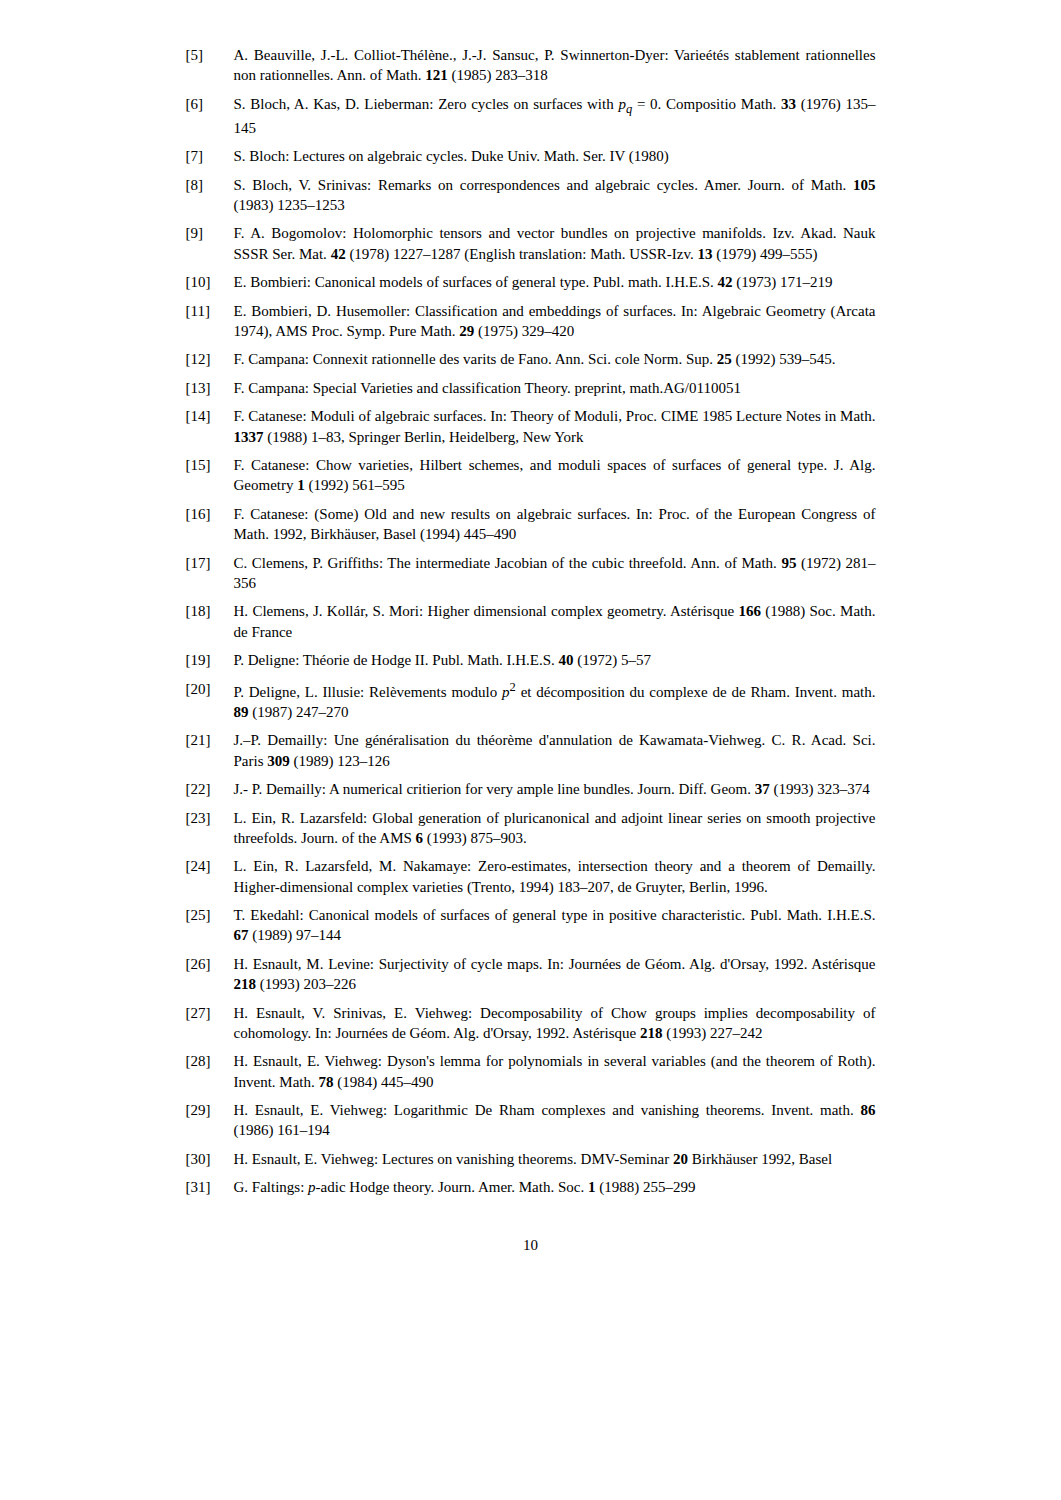[5] A. Beauville, J.-L. Colliot-Thélène., J.-J. Sansuc, P. Swinnerton-Dyer: Varieétés stablement rationnelles non rationnelles. Ann. of Math. 121 (1985) 283–318
[6] S. Bloch, A. Kas, D. Lieberman: Zero cycles on surfaces with pq = 0. Compositio Math. 33 (1976) 135–145
[7] S. Bloch: Lectures on algebraic cycles. Duke Univ. Math. Ser. IV (1980)
[8] S. Bloch, V. Srinivas: Remarks on correspondences and algebraic cycles. Amer. Journ. of Math. 105 (1983) 1235–1253
[9] F. A. Bogomolov: Holomorphic tensors and vector bundles on projective manifolds. Izv. Akad. Nauk SSSR Ser. Mat. 42 (1978) 1227–1287 (English translation: Math. USSR-Izv. 13 (1979) 499–555)
[10] E. Bombieri: Canonical models of surfaces of general type. Publ. math. I.H.E.S. 42 (1973) 171–219
[11] E. Bombieri, D. Husemoller: Classification and embeddings of surfaces. In: Algebraic Geometry (Arcata 1974), AMS Proc. Symp. Pure Math. 29 (1975) 329–420
[12] F. Campana: Connexit rationnelle des varits de Fano. Ann. Sci. cole Norm. Sup. 25 (1992) 539–545.
[13] F. Campana: Special Varieties and classification Theory. preprint, math.AG/0110051
[14] F. Catanese: Moduli of algebraic surfaces. In: Theory of Moduli, Proc. CIME 1985 Lecture Notes in Math. 1337 (1988) 1–83, Springer Berlin, Heidelberg, New York
[15] F. Catanese: Chow varieties, Hilbert schemes, and moduli spaces of surfaces of general type. J. Alg. Geometry 1 (1992) 561–595
[16] F. Catanese: (Some) Old and new results on algebraic surfaces. In: Proc. of the European Congress of Math. 1992, Birkhäuser, Basel (1994) 445–490
[17] C. Clemens, P. Griffiths: The intermediate Jacobian of the cubic threefold. Ann. of Math. 95 (1972) 281–356
[18] H. Clemens, J. Kollár, S. Mori: Higher dimensional complex geometry. Astérisque 166 (1988) Soc. Math. de France
[19] P. Deligne: Théorie de Hodge II. Publ. Math. I.H.E.S. 40 (1972) 5–57
[20] P. Deligne, L. Illusie: Relèvements modulo p2 et décomposition du complexe de de Rham. Invent. math. 89 (1987) 247–270
[21] J.–P. Demailly: Une généralisation du théorème d'annulation de Kawamata-Viehweg. C. R. Acad. Sci. Paris 309 (1989) 123–126
[22] J.- P. Demailly: A numerical critierion for very ample line bundles. Journ. Diff. Geom. 37 (1993) 323–374
[23] L. Ein, R. Lazarsfeld: Global generation of pluricanonical and adjoint linear series on smooth projective threefolds. Journ. of the AMS 6 (1993) 875–903.
[24] L. Ein, R. Lazarsfeld, M. Nakamaye: Zero-estimates, intersection theory and a theorem of Demailly. Higher-dimensional complex varieties (Trento, 1994) 183–207, de Gruyter, Berlin, 1996.
[25] T. Ekedahl: Canonical models of surfaces of general type in positive characteristic. Publ. Math. I.H.E.S. 67 (1989) 97–144
[26] H. Esnault, M. Levine: Surjectivity of cycle maps. In: Journées de Géom. Alg. d'Orsay, 1992. Astérisque 218 (1993) 203–226
[27] H. Esnault, V. Srinivas, E. Viehweg: Decomposability of Chow groups implies decomposability of cohomology. In: Journées de Géom. Alg. d'Orsay, 1992. Astérisque 218 (1993) 227–242
[28] H. Esnault, E. Viehweg: Dyson's lemma for polynomials in several variables (and the theorem of Roth). Invent. Math. 78 (1984) 445–490
[29] H. Esnault, E. Viehweg: Logarithmic De Rham complexes and vanishing theorems. Invent. math. 86 (1986) 161–194
[30] H. Esnault, E. Viehweg: Lectures on vanishing theorems. DMV-Seminar 20 Birkhäuser 1992, Basel
[31] G. Faltings: p-adic Hodge theory. Journ. Amer. Math. Soc. 1 (1988) 255–299
10